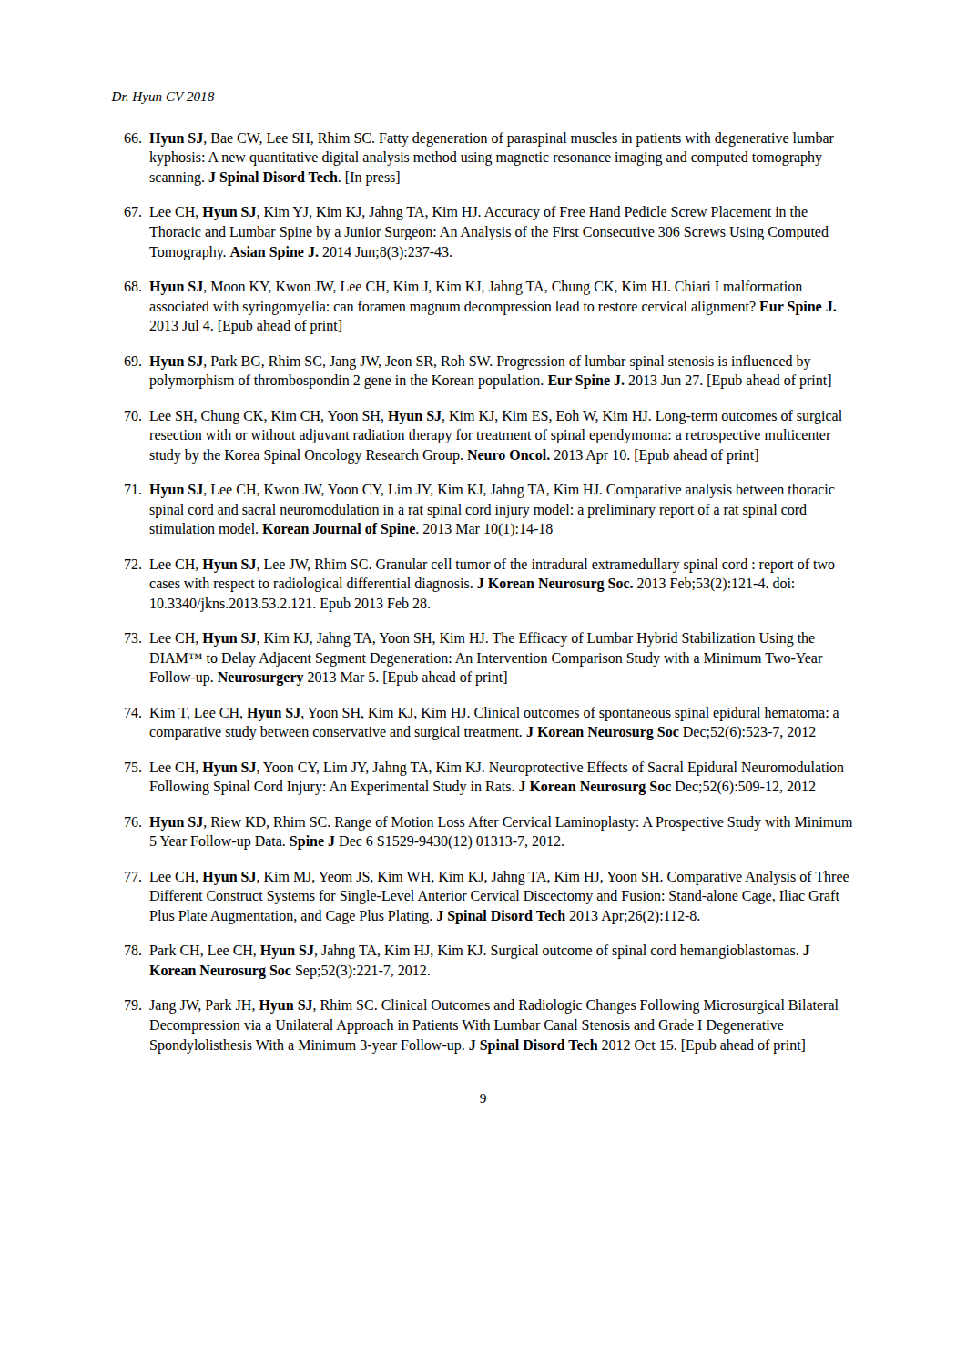Dr. Hyun CV 2018
Hyun SJ, Bae CW, Lee SH, Rhim SC. Fatty degeneration of paraspinal muscles in patients with degenerative lumbar kyphosis: A new quantitative digital analysis method using magnetic resonance imaging and computed tomography scanning. J Spinal Disord Tech. [In press]
Lee CH, Hyun SJ, Kim YJ, Kim KJ, Jahng TA, Kim HJ. Accuracy of Free Hand Pedicle Screw Placement in the Thoracic and Lumbar Spine by a Junior Surgeon: An Analysis of the First Consecutive 306 Screws Using Computed Tomography. Asian Spine J. 2014 Jun;8(3):237-43.
Hyun SJ, Moon KY, Kwon JW, Lee CH, Kim J, Kim KJ, Jahng TA, Chung CK, Kim HJ. Chiari I malformation associated with syringomyelia: can foramen magnum decompression lead to restore cervical alignment? Eur Spine J. 2013 Jul 4. [Epub ahead of print]
Hyun SJ, Park BG, Rhim SC, Jang JW, Jeon SR, Roh SW. Progression of lumbar spinal stenosis is influenced by polymorphism of thrombospondin 2 gene in the Korean population. Eur Spine J. 2013 Jun 27. [Epub ahead of print]
Lee SH, Chung CK, Kim CH, Yoon SH, Hyun SJ, Kim KJ, Kim ES, Eoh W, Kim HJ. Long-term outcomes of surgical resection with or without adjuvant radiation therapy for treatment of spinal ependymoma: a retrospective multicenter study by the Korea Spinal Oncology Research Group. Neuro Oncol. 2013 Apr 10. [Epub ahead of print]
Hyun SJ, Lee CH, Kwon JW, Yoon CY, Lim JY, Kim KJ, Jahng TA, Kim HJ. Comparative analysis between thoracic spinal cord and sacral neuromodulation in a rat spinal cord injury model: a preliminary report of a rat spinal cord stimulation model. Korean Journal of Spine. 2013 Mar 10(1):14-18
Lee CH, Hyun SJ, Lee JW, Rhim SC. Granular cell tumor of the intradural extramedullary spinal cord : report of two cases with respect to radiological differential diagnosis. J Korean Neurosurg Soc. 2013 Feb;53(2):121-4. doi: 10.3340/jkns.2013.53.2.121. Epub 2013 Feb 28.
Lee CH, Hyun SJ, Kim KJ, Jahng TA, Yoon SH, Kim HJ. The Efficacy of Lumbar Hybrid Stabilization Using the DIAM™ to Delay Adjacent Segment Degeneration: An Intervention Comparison Study with a Minimum Two-Year Follow-up. Neurosurgery 2013 Mar 5. [Epub ahead of print]
Kim T, Lee CH, Hyun SJ, Yoon SH, Kim KJ, Kim HJ. Clinical outcomes of spontaneous spinal epidural hematoma: a comparative study between conservative and surgical treatment. J Korean Neurosurg Soc Dec;52(6):523-7, 2012
Lee CH, Hyun SJ, Yoon CY, Lim JY, Jahng TA, Kim KJ. Neuroprotective Effects of Sacral Epidural Neuromodulation Following Spinal Cord Injury: An Experimental Study in Rats. J Korean Neurosurg Soc Dec;52(6):509-12, 2012
Hyun SJ, Riew KD, Rhim SC. Range of Motion Loss After Cervical Laminoplasty: A Prospective Study with Minimum 5 Year Follow-up Data. Spine J Dec 6 S1529-9430(12) 01313-7, 2012.
Lee CH, Hyun SJ, Kim MJ, Yeom JS, Kim WH, Kim KJ, Jahng TA, Kim HJ, Yoon SH. Comparative Analysis of Three Different Construct Systems for Single-Level Anterior Cervical Discectomy and Fusion: Stand-alone Cage, Iliac Graft Plus Plate Augmentation, and Cage Plus Plating. J Spinal Disord Tech 2013 Apr;26(2):112-8.
Park CH, Lee CH, Hyun SJ, Jahng TA, Kim HJ, Kim KJ. Surgical outcome of spinal cord hemangioblastomas. J Korean Neurosurg Soc Sep;52(3):221-7, 2012.
Jang JW, Park JH, Hyun SJ, Rhim SC. Clinical Outcomes and Radiologic Changes Following Microsurgical Bilateral Decompression via a Unilateral Approach in Patients With Lumbar Canal Stenosis and Grade I Degenerative Spondylolisthesis With a Minimum 3-year Follow-up. J Spinal Disord Tech 2012 Oct 15. [Epub ahead of print]
9